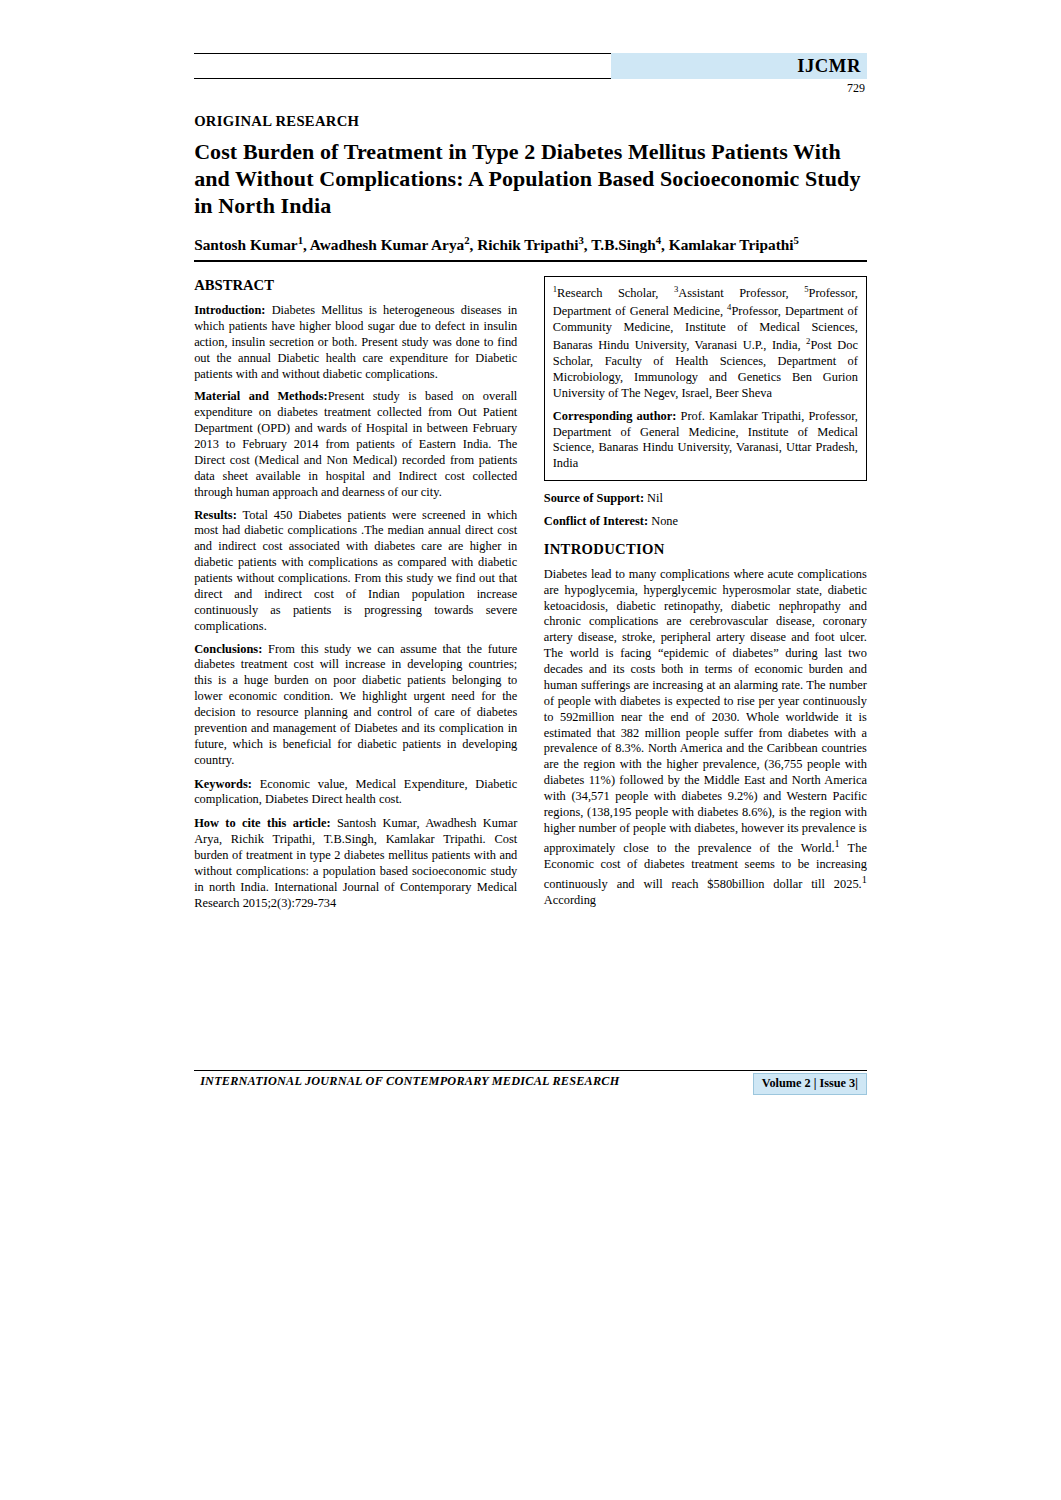IJCMR
729
ORIGINAL RESEARCH
Cost Burden of Treatment in Type 2 Diabetes Mellitus Patients With and Without Complications: A Population Based Socioeconomic Study in North India
Santosh Kumar1, Awadhesh Kumar Arya2, Richik Tripathi3, T.B.Singh4, Kamlakar Tripathi5
ABSTRACT
Introduction: Diabetes Mellitus is heterogeneous diseases in which patients have higher blood sugar due to defect in insulin action, insulin secretion or both. Present study was done to find out the annual Diabetic health care expenditure for Diabetic patients with and without diabetic complications.
Material and Methods: Present study is based on overall expenditure on diabetes treatment collected from Out Patient Department (OPD) and wards of Hospital in between February 2013 to February 2014 from patients of Eastern India. The Direct cost (Medical and Non Medical) recorded from patients data sheet available in hospital and Indirect cost collected through human approach and dearness of our city.
Results: Total 450 Diabetes patients were screened in which most had diabetic complications .The median annual direct cost and indirect cost associated with diabetes care are higher in diabetic patients with complications as compared with diabetic patients without complications. From this study we find out that direct and indirect cost of Indian population increase continuously as patients is progressing towards severe complications.
Conclusions: From this study we can assume that the future diabetes treatment cost will increase in developing countries; this is a huge burden on poor diabetic patients belonging to lower economic condition. We highlight urgent need for the decision to resource planning and control of care of diabetes prevention and management of Diabetes and its complication in future, which is beneficial for diabetic patients in developing country.
Keywords: Economic value, Medical Expenditure, Diabetic complication, Diabetes Direct health cost.
How to cite this article: Santosh Kumar, Awadhesh Kumar Arya, Richik Tripathi, T.B.Singh, Kamlakar Tripathi. Cost burden of treatment in type 2 diabetes mellitus patients with and without complications: a population based socioeconomic study in north India. International Journal of Contemporary Medical Research 2015;2(3):729-734
1Research Scholar, 3Assistant Professor, 5Professor, Department of General Medicine, 4Professor, Department of Community Medicine, Institute of Medical Sciences, Banaras Hindu University, Varanasi U.P., India, 2Post Doc Scholar, Faculty of Health Sciences, Department of Microbiology, Immunology and Genetics Ben Gurion University of The Negev, Israel, Beer Sheva
Corresponding author: Prof. Kamlakar Tripathi, Professor, Department of General Medicine, Institute of Medical Science, Banaras Hindu University, Varanasi, Uttar Pradesh, India
Source of Support: Nil
Conflict of Interest: None
INTRODUCTION
Diabetes lead to many complications where acute complications are hypoglycemia, hyperglycemic hyperosmolar state, diabetic ketoacidosis, diabetic retinopathy, diabetic nephropathy and chronic complications are cerebrovascular disease, coronary artery disease, stroke, peripheral artery disease and foot ulcer. The world is facing “epidemic of diabetes” during last two decades and its costs both in terms of economic burden and human sufferings are increasing at an alarming rate. The number of people with diabetes is expected to rise per year continuously to 592million near the end of 2030. Whole worldwide it is estimated that 382 million people suffer from diabetes with a prevalence of 8.3%. North America and the Caribbean countries are the region with the higher prevalence, (36,755 people with diabetes 11%) followed by the Middle East and North America with (34,571 people with diabetes 9.2%) and Western Pacific regions, (138,195 people with diabetes 8.6%), is the region with higher number of people with diabetes, however its prevalence is approximately close to the prevalence of the World.1 The Economic cost of diabetes treatment seems to be increasing continuously and will reach $580billion dollar till 2025.1 According
INTERNATIONAL JOURNAL OF CONTEMPORARY MEDICAL RESEARCH Volume 2 | Issue 3|